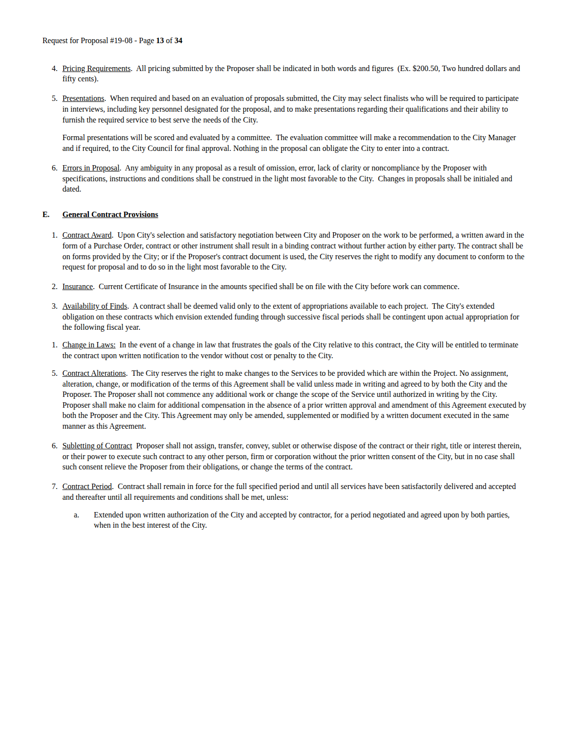Request for Proposal #19-08 - Page 13 of 34
Pricing Requirements. All pricing submitted by the Proposer shall be indicated in both words and figures (Ex. $200.50, Two hundred dollars and fifty cents).
Presentations. When required and based on an evaluation of proposals submitted, the City may select finalists who will be required to participate in interviews, including key personnel designated for the proposal, and to make presentations regarding their qualifications and their ability to furnish the required service to best serve the needs of the City.
Formal presentations will be scored and evaluated by a committee. The evaluation committee will make a recommendation to the City Manager and if required, to the City Council for final approval. Nothing in the proposal can obligate the City to enter into a contract.
Errors in Proposal. Any ambiguity in any proposal as a result of omission, error, lack of clarity or noncompliance by the Proposer with specifications, instructions and conditions shall be construed in the light most favorable to the City. Changes in proposals shall be initialed and dated.
E. General Contract Provisions
Contract Award. Upon City's selection and satisfactory negotiation between City and Proposer on the work to be performed, a written award in the form of a Purchase Order, contract or other instrument shall result in a binding contract without further action by either party. The contract shall be on forms provided by the City; or if the Proposer's contract document is used, the City reserves the right to modify any document to conform to the request for proposal and to do so in the light most favorable to the City.
Insurance. Current Certificate of Insurance in the amounts specified shall be on file with the City before work can commence.
Availability of Finds. A contract shall be deemed valid only to the extent of appropriations available to each project. The City's extended obligation on these contracts which envision extended funding through successive fiscal periods shall be contingent upon actual appropriation for the following fiscal year.
Change in Laws: In the event of a change in law that frustrates the goals of the City relative to this contract, the City will be entitled to terminate the contract upon written notification to the vendor without cost or penalty to the City.
Contract Alterations. The City reserves the right to make changes to the Services to be provided which are within the Project. No assignment, alteration, change, or modification of the terms of this Agreement shall be valid unless made in writing and agreed to by both the City and the Proposer. The Proposer shall not commence any additional work or change the scope of the Service until authorized in writing by the City. Proposer shall make no claim for additional compensation in the absence of a prior written approval and amendment of this Agreement executed by both the Proposer and the City. This Agreement may only be amended, supplemented or modified by a written document executed in the same manner as this Agreement.
Subletting of Contract Proposer shall not assign, transfer, convey, sublet or otherwise dispose of the contract or their right, title or interest therein, or their power to execute such contract to any other person, firm or corporation without the prior written consent of the City, but in no case shall such consent relieve the Proposer from their obligations, or change the terms of the contract.
Contract Period. Contract shall remain in force for the full specified period and until all services have been satisfactorily delivered and accepted and thereafter until all requirements and conditions shall be met, unless:
Extended upon written authorization of the City and accepted by contractor, for a period negotiated and agreed upon by both parties, when in the best interest of the City.